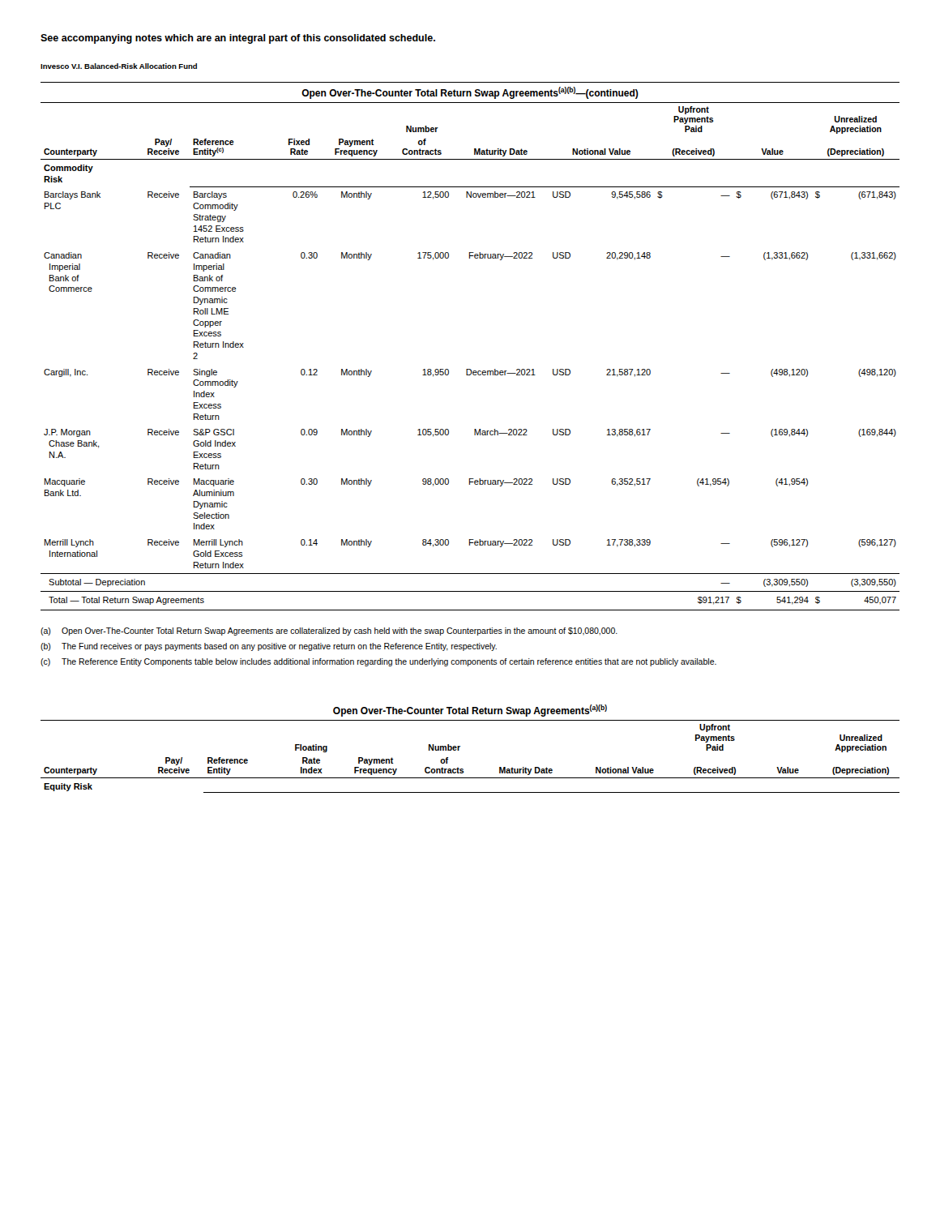See accompanying notes which are an integral part of this consolidated schedule.
Invesco V.I. Balanced-Risk Allocation Fund
Open Over-The-Counter Total Return Swap Agreements (a)(b) —(continued)
| | | | | | Number | | | Upfront Payments Paid | | Unrealized Appreciation |
| --- | --- | --- | --- | --- | --- | --- | --- | --- | --- | --- |
| Counterparty | Pay/ Receive | Reference Entity (c) | Fixed Rate | Payment Frequency | of Contracts | Maturity Date | Notional Value | (Received) | Value | (Depreciation) |
| Commodity Risk | |
| Barclays Bank PLC | Receive | Barclays Commodity Strategy 1452 Excess Return Index | 0.26% | Monthly | 12,500 | November—2021 | USD | 9,545,586 | $ | — | $ | (671,843) | $ | (671,843) |
| Canadian Imperial Bank of Commerce | Receive | Canadian Imperial Bank of Commerce Dynamic Roll LME Copper Excess Return Index 2 | 0.30 | Monthly | 175,000 | February—2022 | USD | 20,290,148 | | — | | (1,331,662) | | (1,331,662) |
| Cargill, Inc. | Receive | Single Commodity Index Excess Return | 0.12 | Monthly | 18,950 | December—2021 | USD | 21,587,120 | | — | | (498,120) | | (498,120) |
| J.P. Morgan Chase Bank, N.A. | Receive | S&P GSCI Gold Index Excess Return | 0.09 | Monthly | 105,500 | March—2022 | USD | 13,858,617 | | — | | (169,844) | | (169,844) |
| Macquarie Bank Ltd. | Receive | Macquarie Aluminium Dynamic Selection Index | 0.30 | Monthly | 98,000 | February—2022 | USD | 6,352,517 | | (41,954) | | (41,954) | | |
| Merrill Lynch International | Receive | Merrill Lynch Gold Excess Return Index | 0.14 | Monthly | 84,300 | February—2022 | USD | 17,738,339 | | — | | (596,127) | | (596,127) |
| Subtotal — Depreciation | | — | | (3,309,550) | | (3,309,550) |
| Total — Total Return Swap Agreements | | $91,217 | $ | 541,294 | $ | 450,077 |
(a) Open Over-The-Counter Total Return Swap Agreements are collateralized by cash held with the swap Counterparties in the amount of $10,080,000.
(b) The Fund receives or pays payments based on any positive or negative return on the Reference Entity, respectively.
(c) The Reference Entity Components table below includes additional information regarding the underlying components of certain reference entities that are not publicly available.
Open Over-The-Counter Total Return Swap Agreements (a)(b)
| | | | Floating | | Number | | | Upfront Payments Paid | | Unrealized Appreciation |
| --- | --- | --- | --- | --- | --- | --- | --- | --- | --- | --- |
| Counterparty | Pay/ Receive | Reference Entity | Rate Index | Payment Frequency | of Contracts | Maturity Date | Notional Value | (Received) | Value | (Depreciation) |
| Equity Risk | |